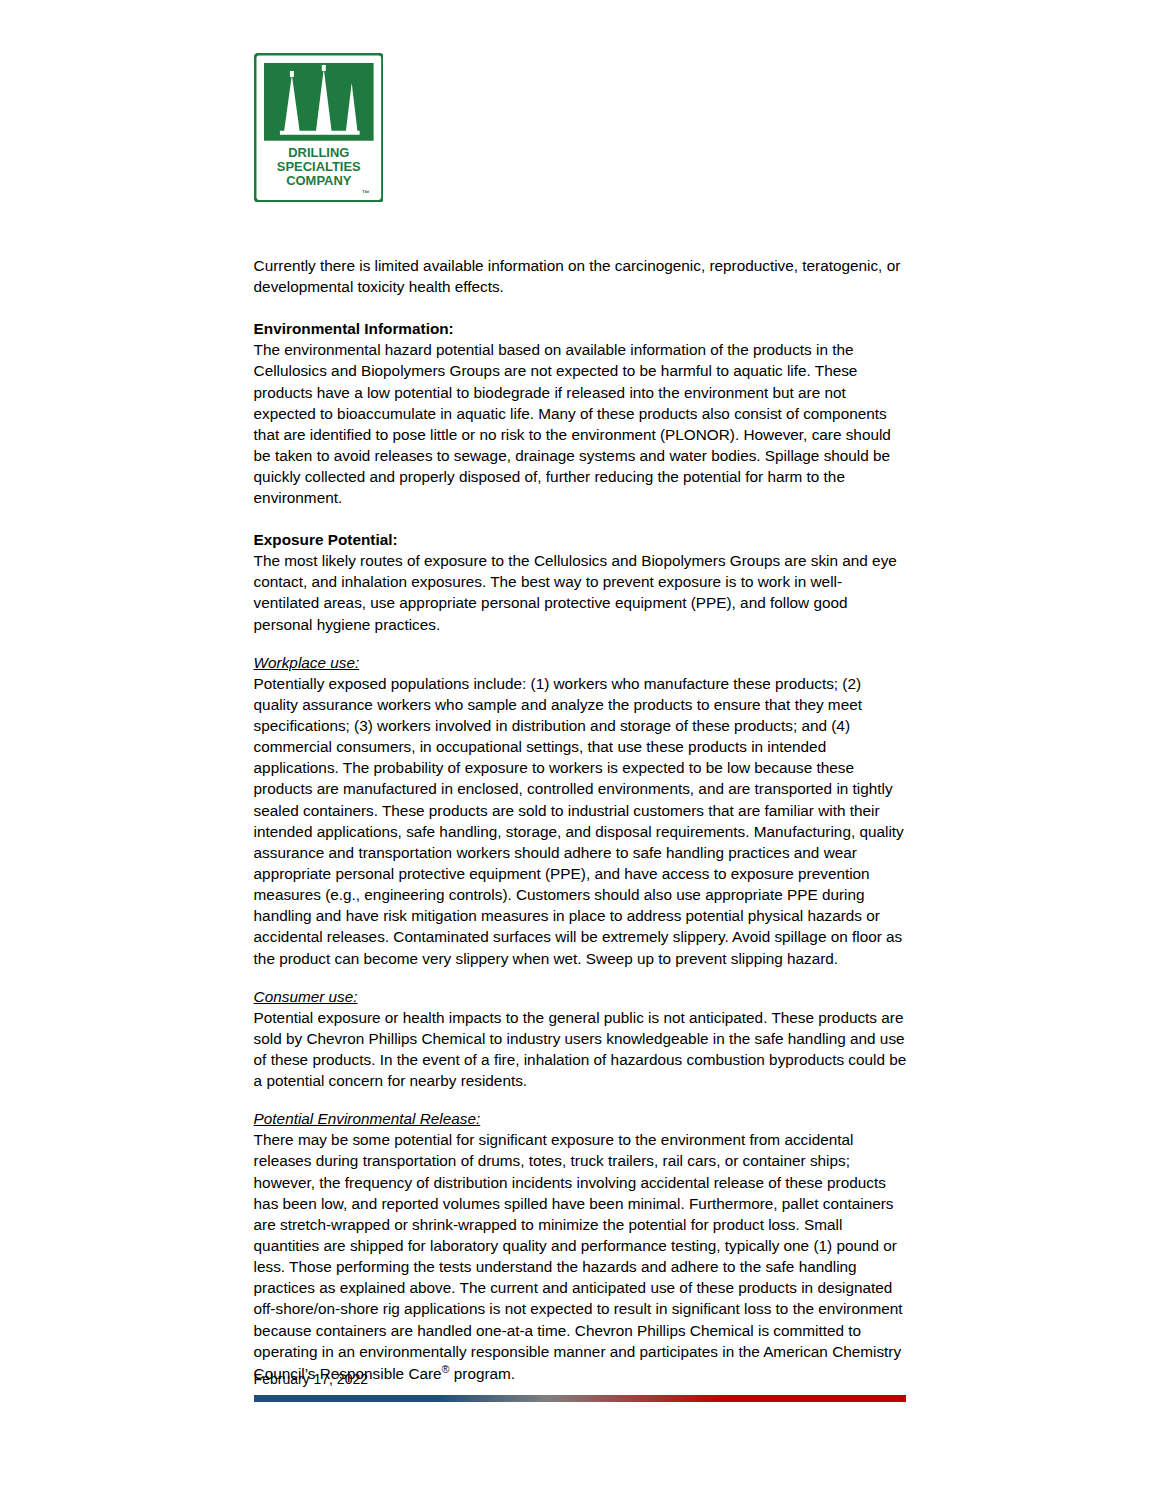DRILLING SPECIALTIES COMPANY ™
Currently there is limited available information on the carcinogenic, reproductive, teratogenic, or developmental toxicity health effects.
Environmental Information:
The environmental hazard potential based on available information of the products in the Cellulosics and Biopolymers Groups are not expected to be harmful to aquatic life. These products have a low potential to biodegrade if released into the environment but are not expected to bioaccumulate in aquatic life. Many of these products also consist of components that are identified to pose little or no risk to the environment (PLONOR). However, care should be taken to avoid releases to sewage, drainage systems and water bodies. Spillage should be quickly collected and properly disposed of, further reducing the potential for harm to the environment.
Exposure Potential:
The most likely routes of exposure to the Cellulosics and Biopolymers Groups are skin and eye contact, and inhalation exposures. The best way to prevent exposure is to work in well-ventilated areas, use appropriate personal protective equipment (PPE), and follow good personal hygiene practices.
Workplace use:
Potentially exposed populations include: (1) workers who manufacture these products; (2) quality assurance workers who sample and analyze the products to ensure that they meet specifications; (3) workers involved in distribution and storage of these products; and (4) commercial consumers, in occupational settings, that use these products in intended applications. The probability of exposure to workers is expected to be low because these products are manufactured in enclosed, controlled environments, and are transported in tightly sealed containers. These products are sold to industrial customers that are familiar with their intended applications, safe handling, storage, and disposal requirements. Manufacturing, quality assurance and transportation workers should adhere to safe handling practices and wear appropriate personal protective equipment (PPE), and have access to exposure prevention measures (e.g., engineering controls). Customers should also use appropriate PPE during handling and have risk mitigation measures in place to address potential physical hazards or accidental releases. Contaminated surfaces will be extremely slippery. Avoid spillage on floor as the product can become very slippery when wet. Sweep up to prevent slipping hazard.
Consumer use:
Potential exposure or health impacts to the general public is not anticipated. These products are sold by Chevron Phillips Chemical to industry users knowledgeable in the safe handling and use of these products. In the event of a fire, inhalation of hazardous combustion byproducts could be a potential concern for nearby residents.
Potential Environmental Release:
There may be some potential for significant exposure to the environment from accidental releases during transportation of drums, totes, truck trailers, rail cars, or container ships; however, the frequency of distribution incidents involving accidental release of these products has been low, and reported volumes spilled have been minimal. Furthermore, pallet containers are stretch-wrapped or shrink-wrapped to minimize the potential for product loss. Small quantities are shipped for laboratory quality and performance testing, typically one (1) pound or less. Those performing the tests understand the hazards and adhere to the safe handling practices as explained above. The current and anticipated use of these products in designated off-shore/on-shore rig applications is not expected to result in significant loss to the environment because containers are handled one-at-a time. Chevron Phillips Chemical is committed to operating in an environmentally responsible manner and participates in the American Chemistry Council’s Responsible Care® program.
February 17, 2022